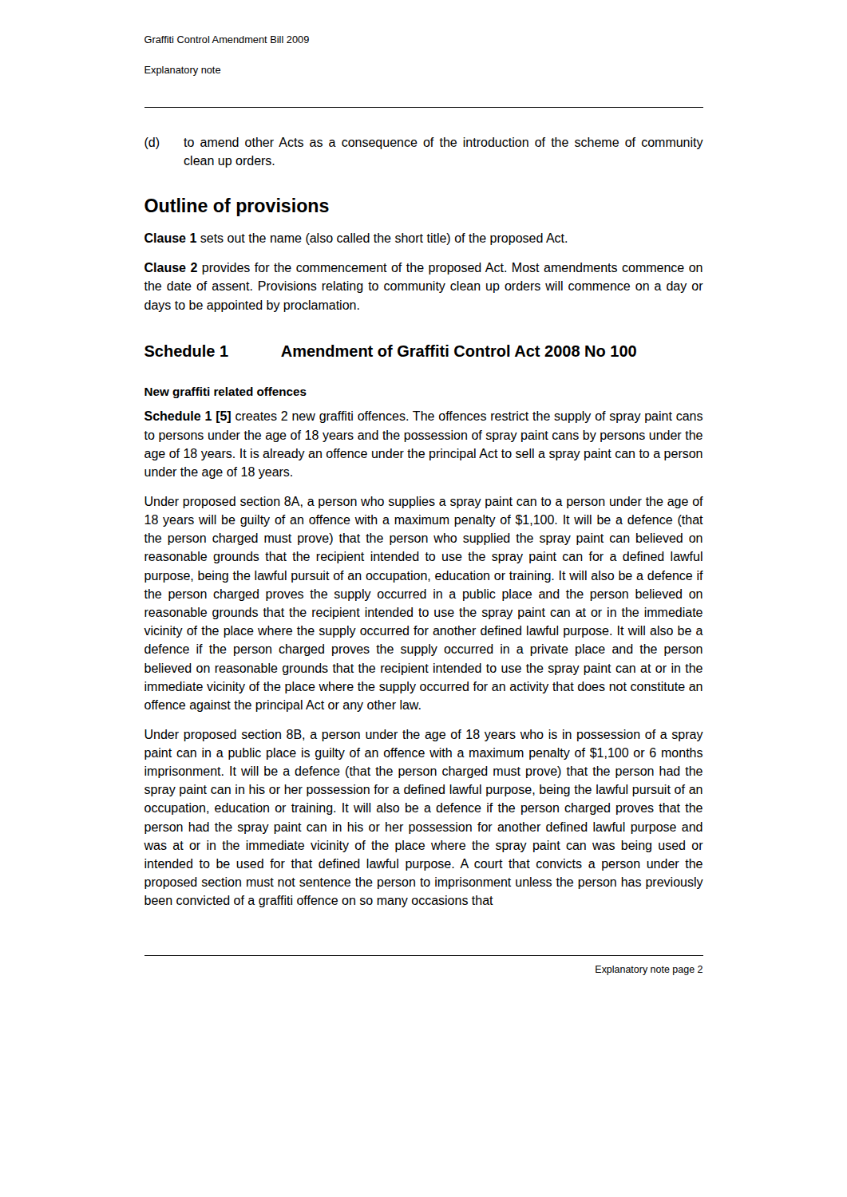Graffiti Control Amendment Bill 2009
Explanatory note
(d) to amend other Acts as a consequence of the introduction of the scheme of community clean up orders.
Outline of provisions
Clause 1 sets out the name (also called the short title) of the proposed Act.
Clause 2 provides for the commencement of the proposed Act. Most amendments commence on the date of assent. Provisions relating to community clean up orders will commence on a day or days to be appointed by proclamation.
Schedule 1 Amendment of Graffiti Control Act 2008 No 100
New graffiti related offences
Schedule 1 [5] creates 2 new graffiti offences. The offences restrict the supply of spray paint cans to persons under the age of 18 years and the possession of spray paint cans by persons under the age of 18 years. It is already an offence under the principal Act to sell a spray paint can to a person under the age of 18 years.
Under proposed section 8A, a person who supplies a spray paint can to a person under the age of 18 years will be guilty of an offence with a maximum penalty of $1,100. It will be a defence (that the person charged must prove) that the person who supplied the spray paint can believed on reasonable grounds that the recipient intended to use the spray paint can for a defined lawful purpose, being the lawful pursuit of an occupation, education or training. It will also be a defence if the person charged proves the supply occurred in a public place and the person believed on reasonable grounds that the recipient intended to use the spray paint can at or in the immediate vicinity of the place where the supply occurred for another defined lawful purpose. It will also be a defence if the person charged proves the supply occurred in a private place and the person believed on reasonable grounds that the recipient intended to use the spray paint can at or in the immediate vicinity of the place where the supply occurred for an activity that does not constitute an offence against the principal Act or any other law.
Under proposed section 8B, a person under the age of 18 years who is in possession of a spray paint can in a public place is guilty of an offence with a maximum penalty of $1,100 or 6 months imprisonment. It will be a defence (that the person charged must prove) that the person had the spray paint can in his or her possession for a defined lawful purpose, being the lawful pursuit of an occupation, education or training. It will also be a defence if the person charged proves that the person had the spray paint can in his or her possession for another defined lawful purpose and was at or in the immediate vicinity of the place where the spray paint can was being used or intended to be used for that defined lawful purpose. A court that convicts a person under the proposed section must not sentence the person to imprisonment unless the person has previously been convicted of a graffiti offence on so many occasions that
Explanatory note page 2